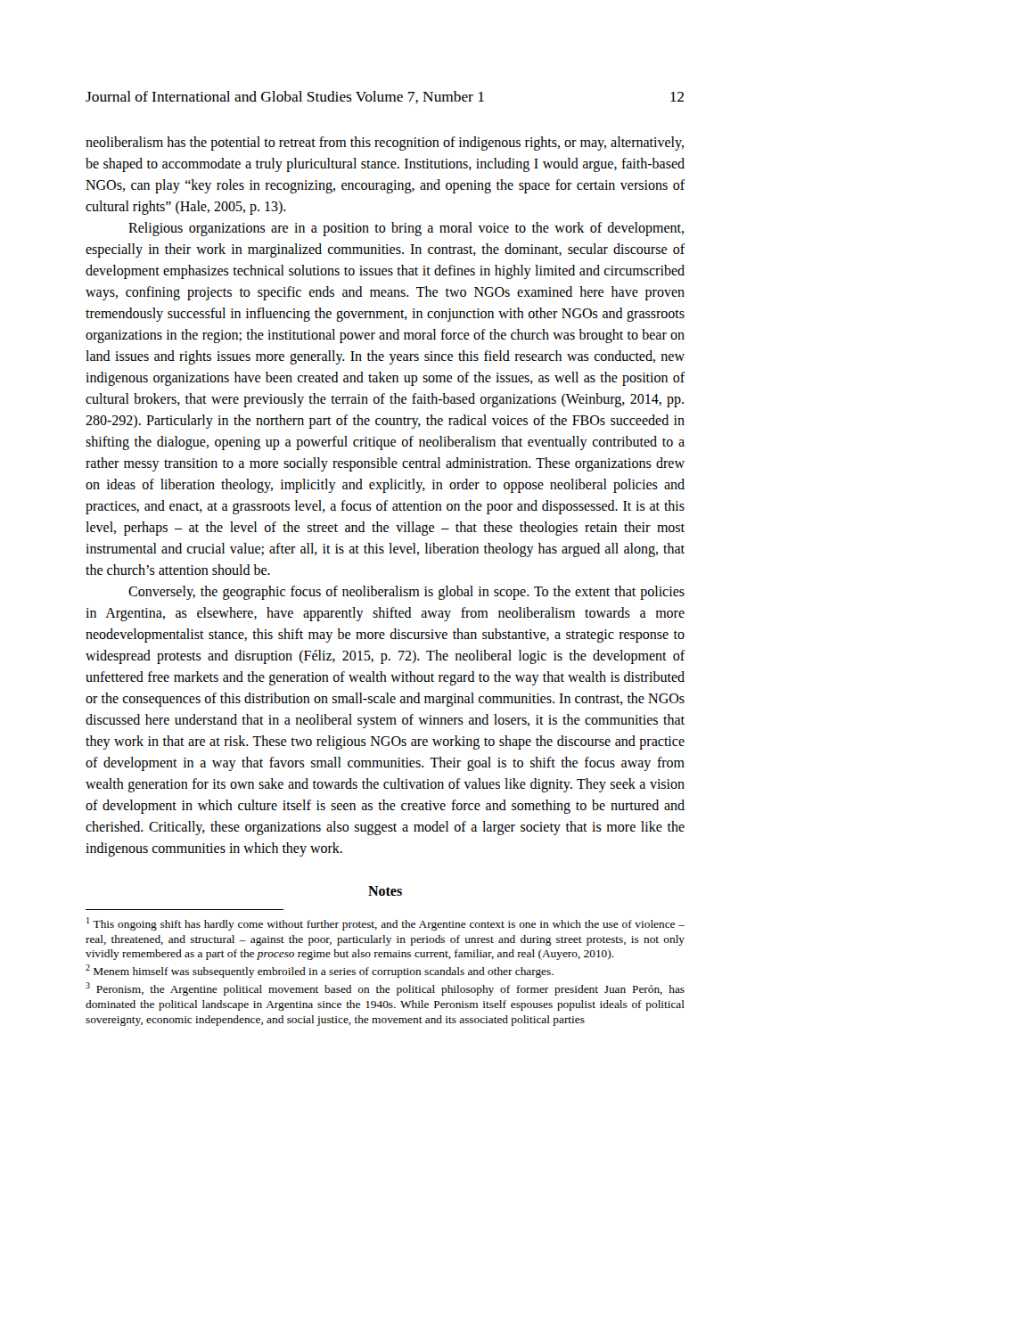Journal of International and Global Studies Volume 7, Number 1
12
neoliberalism has the potential to retreat from this recognition of indigenous rights, or may, alternatively, be shaped to accommodate a truly pluricultural stance. Institutions, including I would argue, faith-based NGOs, can play “key roles in recognizing, encouraging, and opening the space for certain versions of cultural rights” (Hale, 2005, p. 13).
Religious organizations are in a position to bring a moral voice to the work of development, especially in their work in marginalized communities. In contrast, the dominant, secular discourse of development emphasizes technical solutions to issues that it defines in highly limited and circumscribed ways, confining projects to specific ends and means. The two NGOs examined here have proven tremendously successful in influencing the government, in conjunction with other NGOs and grassroots organizations in the region; the institutional power and moral force of the church was brought to bear on land issues and rights issues more generally. In the years since this field research was conducted, new indigenous organizations have been created and taken up some of the issues, as well as the position of cultural brokers, that were previously the terrain of the faith-based organizations (Weinburg, 2014, pp. 280-292). Particularly in the northern part of the country, the radical voices of the FBOs succeeded in shifting the dialogue, opening up a powerful critique of neoliberalism that eventually contributed to a rather messy transition to a more socially responsible central administration. These organizations drew on ideas of liberation theology, implicitly and explicitly, in order to oppose neoliberal policies and practices, and enact, at a grassroots level, a focus of attention on the poor and dispossessed. It is at this level, perhaps – at the level of the street and the village – that these theologies retain their most instrumental and crucial value; after all, it is at this level, liberation theology has argued all along, that the church’s attention should be.
Conversely, the geographic focus of neoliberalism is global in scope. To the extent that policies in Argentina, as elsewhere, have apparently shifted away from neoliberalism towards a more neodevelopmentalist stance, this shift may be more discursive than substantive, a strategic response to widespread protests and disruption (Féliz, 2015, p. 72). The neoliberal logic is the development of unfettered free markets and the generation of wealth without regard to the way that wealth is distributed or the consequences of this distribution on small-scale and marginal communities. In contrast, the NGOs discussed here understand that in a neoliberal system of winners and losers, it is the communities that they work in that are at risk. These two religious NGOs are working to shape the discourse and practice of development in a way that favors small communities. Their goal is to shift the focus away from wealth generation for its own sake and towards the cultivation of values like dignity. They seek a vision of development in which culture itself is seen as the creative force and something to be nurtured and cherished. Critically, these organizations also suggest a model of a larger society that is more like the indigenous communities in which they work.
Notes
1 This ongoing shift has hardly come without further protest, and the Argentine context is one in which the use of violence – real, threatened, and structural – against the poor, particularly in periods of unrest and during street protests, is not only vividly remembered as a part of the proceso regime but also remains current, familiar, and real (Auyero, 2010).
2 Menem himself was subsequently embroiled in a series of corruption scandals and other charges.
3 Peronism, the Argentine political movement based on the political philosophy of former president Juan Perón, has dominated the political landscape in Argentina since the 1940s. While Peronism itself espouses populist ideals of political sovereignty, economic independence, and social justice, the movement and its associated political parties